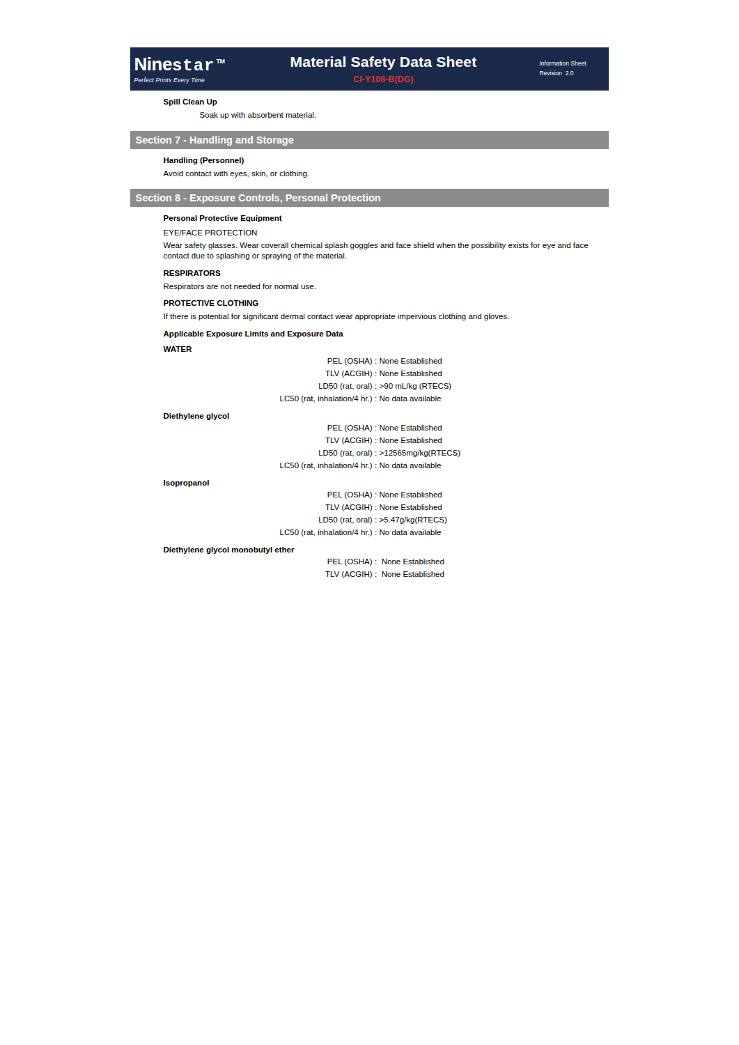Nine starTM
Perfect Prints Every Time
Material Safety Data Sheet
CI-Y108-B(DG)
Information Sheet
Revision 2.0
Spill Clean Up
Soak up with absorbent material.
Section 7 - Handling and Storage
Handling (Personnel)
Avoid contact with eyes, skin, or clothing.
Section 8 - Exposure Controls, Personal Protection
Personal Protective Equipment
EYE/FACE PROTECTION
Wear safety glasses. Wear coverall chemical splash goggles and face shield when the possibility exists for eye and face contact due to splashing or spraying of the material.
RESPIRATORS
Respirators are not needed for normal use.
PROTECTIVE CLOTHING
If there is potential for significant dermal contact wear appropriate impervious clothing and gloves.
Applicable Exposure Limits and Exposure Data
WATER
| PEL (OSHA) | : | None Established |
| TLV (ACGIH) | : | None Established |
| LD50 (rat, oral) | : | >90 mL/kg (RTECS) |
| LC50 (rat, inhalation/4 hr.) | : | No data available |
Diethylene glycol
| PEL (OSHA) | : | None Established |
| TLV (ACGIH) | : | None Established |
| LD50 (rat, oral) | : | >12565mg/kg(RTECS) |
| LC50 (rat, inhalation/4 hr.) | : | No data available |
Isopropanol
| PEL (OSHA) | : | None Established |
| TLV (ACGIH) | : | None Established |
| LD50 (rat, oral) | : | >5.47g/kg(RTECS) |
| LC50 (rat, inhalation/4 hr.) | : | No data available |
Diethylene glycol monobutyl ether
| PEL (OSHA) | : | None Established |
| TLV (ACGIH) | : | None Established |